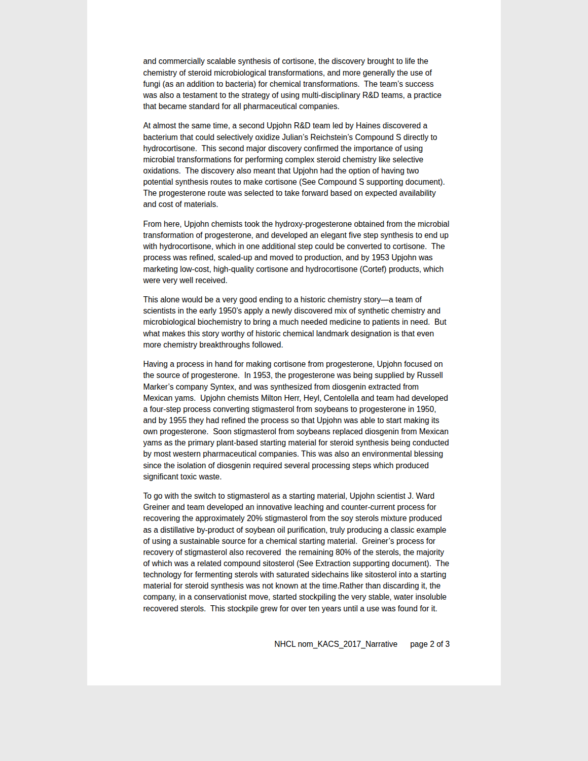and commercially scalable synthesis of cortisone, the discovery brought to life the chemistry of steroid microbiological transformations, and more generally the use of fungi (as an addition to bacteria) for chemical transformations. The team’s success was also a testament to the strategy of using multi-disciplinary R&D teams, a practice that became standard for all pharmaceutical companies.
At almost the same time, a second Upjohn R&D team led by Haines discovered a bacterium that could selectively oxidize Julian’s Reichstein’s Compound S directly to hydrocortisone. This second major discovery confirmed the importance of using microbial transformations for performing complex steroid chemistry like selective oxidations. The discovery also meant that Upjohn had the option of having two potential synthesis routes to make cortisone (See Compound S supporting document). The progesterone route was selected to take forward based on expected availability and cost of materials.
From here, Upjohn chemists took the hydroxy-progesterone obtained from the microbial transformation of progesterone, and developed an elegant five step synthesis to end up with hydrocortisone, which in one additional step could be converted to cortisone. The process was refined, scaled-up and moved to production, and by 1953 Upjohn was marketing low-cost, high-quality cortisone and hydrocortisone (Cortef) products, which were very well received.
This alone would be a very good ending to a historic chemistry story—a team of scientists in the early 1950’s apply a newly discovered mix of synthetic chemistry and microbiological biochemistry to bring a much needed medicine to patients in need. But what makes this story worthy of historic chemical landmark designation is that even more chemistry breakthroughs followed.
Having a process in hand for making cortisone from progesterone, Upjohn focused on the source of progesterone. In 1953, the progesterone was being supplied by Russell Marker’s company Syntex, and was synthesized from diosgenin extracted from Mexican yams. Upjohn chemists Milton Herr, Heyl, Centolella and team had developed a four-step process converting stigmasterol from soybeans to progesterone in 1950, and by 1955 they had refined the process so that Upjohn was able to start making its own progesterone. Soon stigmasterol from soybeans replaced diosgenin from Mexican yams as the primary plant-based starting material for steroid synthesis being conducted by most western pharmaceutical companies. This was also an environmental blessing since the isolation of diosgenin required several processing steps which produced significant toxic waste.
To go with the switch to stigmasterol as a starting material, Upjohn scientist J. Ward Greiner and team developed an innovative leaching and counter-current process for recovering the approximately 20% stigmasterol from the soy sterols mixture produced as a distillative by-product of soybean oil purification, truly producing a classic example of using a sustainable source for a chemical starting material. Greiner’s process for recovery of stigmasterol also recovered the remaining 80% of the sterols, the majority of which was a related compound sitosterol (See Extraction supporting document). The technology for fermenting sterols with saturated sidechains like sitosterol into a starting material for steroid synthesis was not known at the time.Rather than discarding it, the company, in a conservationist move, started stockpiling the very stable, water insoluble recovered sterols. This stockpile grew for over ten years until a use was found for it.
NHCL nom_KACS_2017_Narrative page 2 of 3